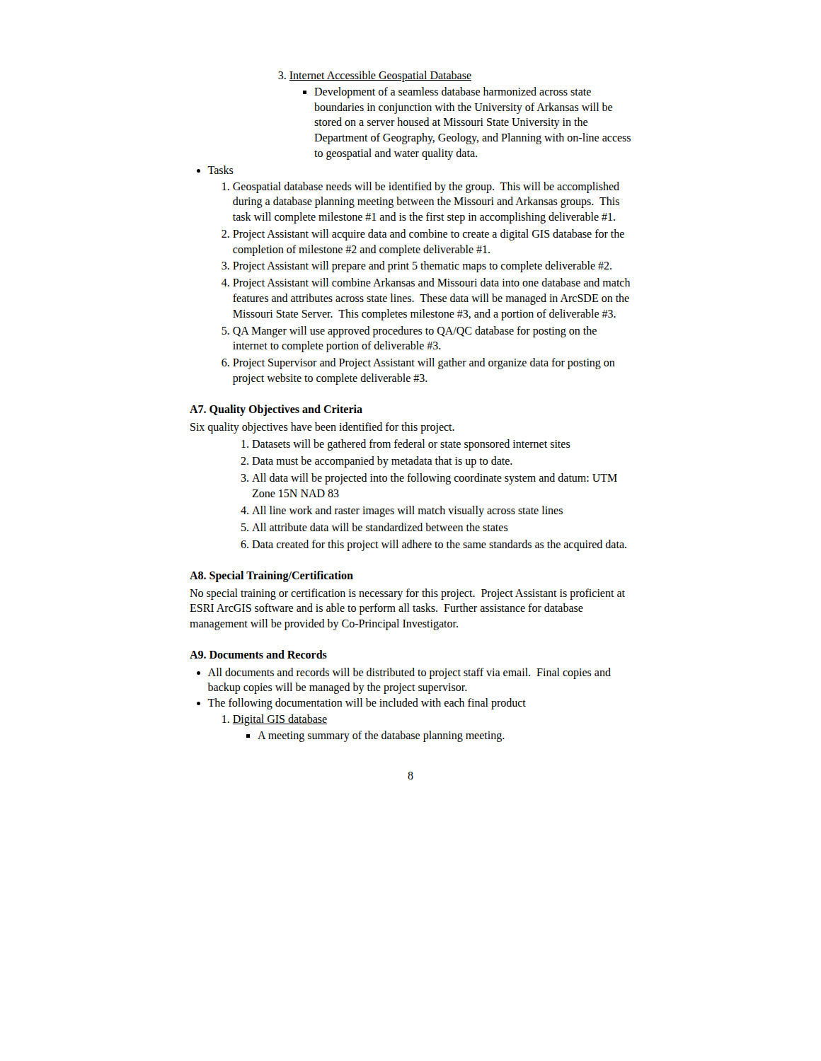Internet Accessible Geospatial Database
Development of a seamless database harmonized across state boundaries in conjunction with the University of Arkansas will be stored on a server housed at Missouri State University in the Department of Geography, Geology, and Planning with on-line access to geospatial and water quality data.
Tasks
Geospatial database needs will be identified by the group. This will be accomplished during a database planning meeting between the Missouri and Arkansas groups. This task will complete milestone #1 and is the first step in accomplishing deliverable #1.
Project Assistant will acquire data and combine to create a digital GIS database for the completion of milestone #2 and complete deliverable #1.
Project Assistant will prepare and print 5 thematic maps to complete deliverable #2.
Project Assistant will combine Arkansas and Missouri data into one database and match features and attributes across state lines. These data will be managed in ArcSDE on the Missouri State Server. This completes milestone #3, and a portion of deliverable #3.
QA Manger will use approved procedures to QA/QC database for posting on the internet to complete portion of deliverable #3.
Project Supervisor and Project Assistant will gather and organize data for posting on project website to complete deliverable #3.
A7. Quality Objectives and Criteria
Six quality objectives have been identified for this project.
Datasets will be gathered from federal or state sponsored internet sites
Data must be accompanied by metadata that is up to date.
All data will be projected into the following coordinate system and datum: UTM Zone 15N NAD 83
All line work and raster images will match visually across state lines
All attribute data will be standardized between the states
Data created for this project will adhere to the same standards as the acquired data.
A8. Special Training/Certification
No special training or certification is necessary for this project. Project Assistant is proficient at ESRI ArcGIS software and is able to perform all tasks. Further assistance for database management will be provided by Co-Principal Investigator.
A9. Documents and Records
All documents and records will be distributed to project staff via email. Final copies and backup copies will be managed by the project supervisor.
The following documentation will be included with each final product
Digital GIS database
A meeting summary of the database planning meeting.
8